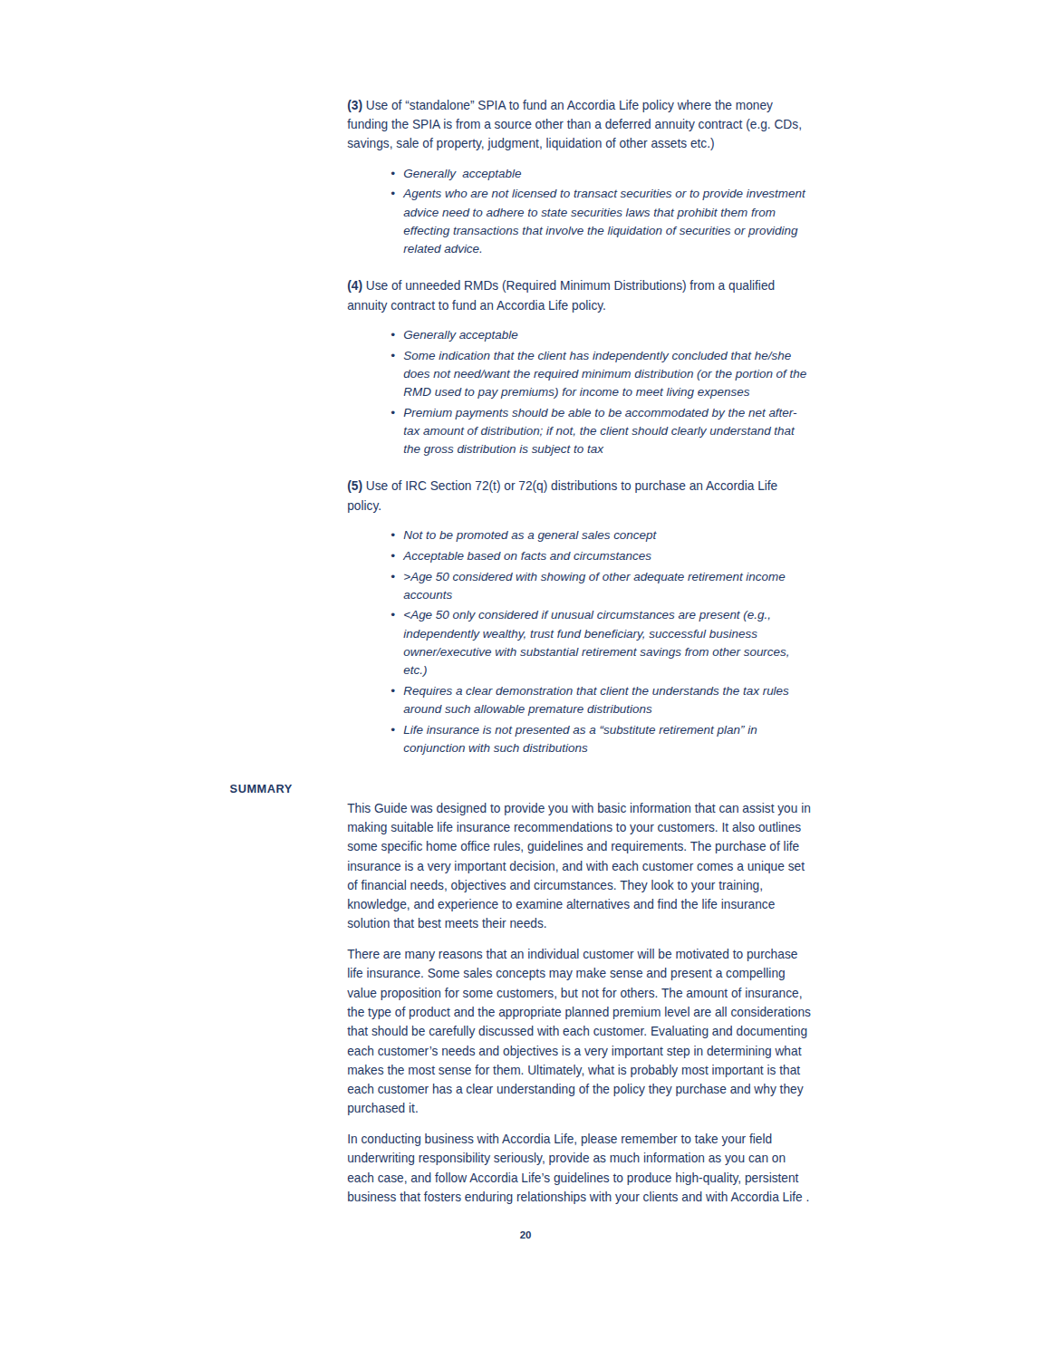(3) Use of “standalone” SPIA to fund an Accordia Life policy where the money funding the SPIA is from a source other than a deferred annuity contract (e.g. CDs, savings, sale of property, judgment, liquidation of other assets etc.)
Generally acceptable
Agents who are not licensed to transact securities or to provide investment advice need to adhere to state securities laws that prohibit them from effecting transactions that involve the liquidation of securities or providing related advice.
(4) Use of unneeded RMDs (Required Minimum Distributions) from a qualified annuity contract to fund an Accordia Life policy.
Generally acceptable
Some indication that the client has independently concluded that he/she does not need/want the required minimum distribution (or the portion of the RMD used to pay premiums) for income to meet living expenses
Premium payments should be able to be accommodated by the net after-tax amount of distribution; if not, the client should clearly understand that the gross distribution is subject to tax
(5) Use of IRC Section 72(t) or 72(q) distributions to purchase an Accordia Life policy.
Not to be promoted as a general sales concept
Acceptable based on facts and circumstances
>Age 50 considered with showing of other adequate retirement income accounts
<Age 50 only considered if unusual circumstances are present (e.g., independently wealthy, trust fund beneficiary, successful business owner/executive with substantial retirement savings from other sources, etc.)
Requires a clear demonstration that client the understands the tax rules around such allowable premature distributions
Life insurance is not presented as a “substitute retirement plan” in conjunction with such distributions
SUMMARY
This Guide was designed to provide you with basic information that can assist you in making suitable life insurance recommendations to your customers. It also outlines some specific home office rules, guidelines and requirements. The purchase of life insurance is a very important decision, and with each customer comes a unique set of financial needs, objectives and circumstances. They look to your training, knowledge, and experience to examine alternatives and find the life insurance solution that best meets their needs.
There are many reasons that an individual customer will be motivated to purchase life insurance. Some sales concepts may make sense and present a compelling value proposition for some customers, but not for others. The amount of insurance, the type of product and the appropriate planned premium level are all considerations that should be carefully discussed with each customer. Evaluating and documenting each customer’s needs and objectives is a very important step in determining what makes the most sense for them. Ultimately, what is probably most important is that each customer has a clear understanding of the policy they purchase and why they purchased it.
In conducting business with Accordia Life, please remember to take your field underwriting responsibility seriously, provide as much information as you can on each case, and follow Accordia Life’s guidelines to produce high-quality, persistent business that fosters enduring relationships with your clients and with Accordia Life .
20